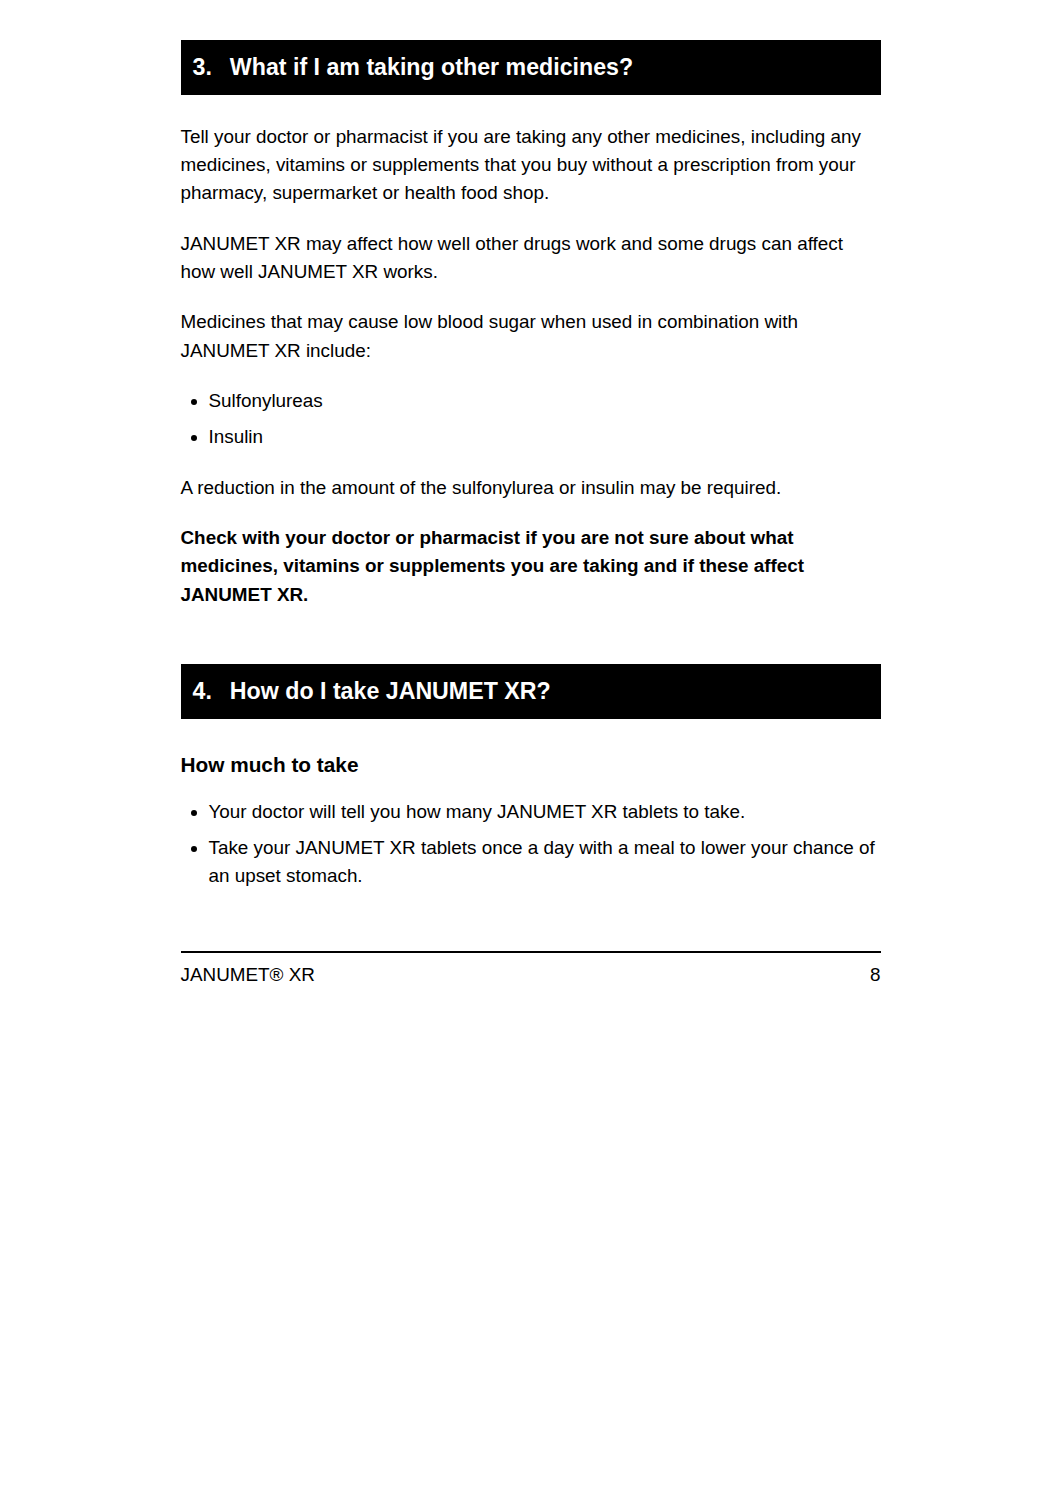3. What if I am taking other medicines?
Tell your doctor or pharmacist if you are taking any other medicines, including any medicines, vitamins or supplements that you buy without a prescription from your pharmacy, supermarket or health food shop.
JANUMET XR may affect how well other drugs work and some drugs can affect how well JANUMET XR works.
Medicines that may cause low blood sugar when used in combination with JANUMET XR include:
Sulfonylureas
Insulin
A reduction in the amount of the sulfonylurea or insulin may be required.
Check with your doctor or pharmacist if you are not sure about what medicines, vitamins or supplements you are taking and if these affect JANUMET XR.
4. How do I take JANUMET XR?
How much to take
Your doctor will tell you how many JANUMET XR tablets to take.
Take your JANUMET XR tablets once a day with a meal to lower your chance of an upset stomach.
JANUMET® XR 8